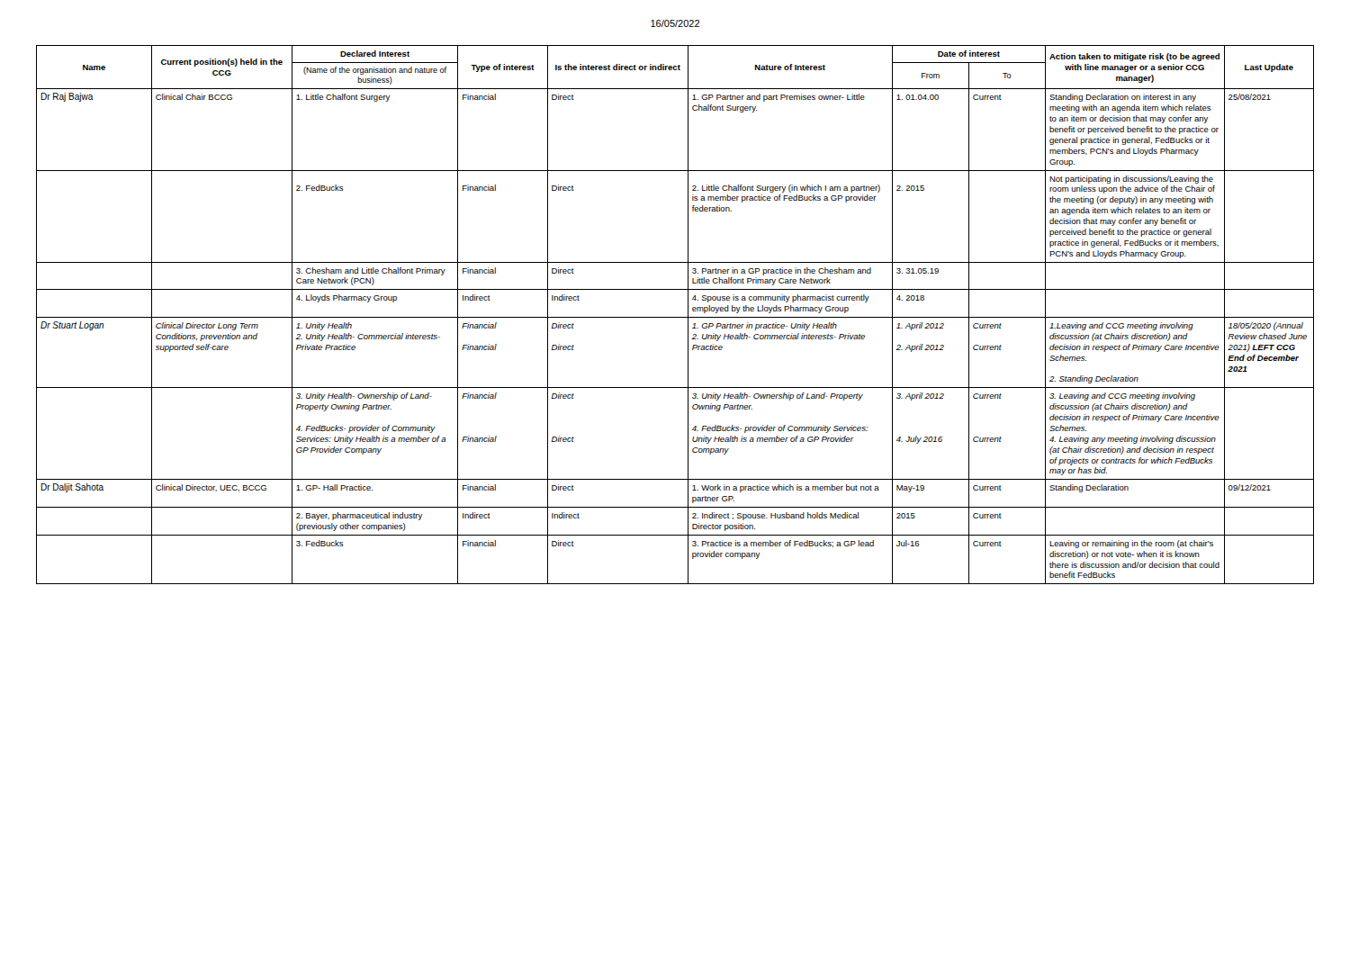16/05/2022
| Name | Current position(s) held in the CCG | Declared Interest | Type of interest | Is the interest direct or indirect | Nature of Interest | Date of interest | Action taken to mitigate risk (to be agreed with line manager or a senior CCG manager) | Last Update |
| --- | --- | --- | --- | --- | --- | --- | --- | --- |
| (Name of the organisation and nature of business) | From | To |
| Dr Raj Bajwa | Clinical Chair BCCG | 1. Little Chalfont Surgery | Financial | Direct | 1. GP Partner and part Premises owner- Little Chalfont Surgery. | 1. 01.04.00 | Current | Standing Declaration on interest in any meeting with an agenda item which relates to an item or decision that may confer any benefit or perceived benefit to the practice or general practice in general, FedBucks or it members, PCN's and Lloyds Pharmacy Group. | 25/08/2021 |
| | | 2. FedBucks | Financial | Direct | 2. Little Chalfont Surgery (in which I am a partner) is a member practice of FedBucks a GP provider federation. | 2. 2015 | | Not participating in discussions/Leaving the room unless upon the advice of the Chair of the meeting (or deputy) in any meeting with an agenda item which relates to an item or decision that may confer any benefit or perceived benefit to the practice or general practice in general, FedBucks or it members, PCN's and Lloyds Pharmacy Group. | |
| | | 3. Chesham and Little Chalfont Primary Care Network (PCN) | Financial | Direct | 3. Partner in a GP practice in the Chesham and Little Chalfont Primary Care Network | 3. 31.05.19 | | | |
| | | 4. Lloyds Pharmacy Group | Indirect | Indirect | 4. Spouse is a community pharmacist currently employed by the Lloyds Pharmacy Group | 4. 2018 | | | |
| Dr Stuart Logan | Clinical Director Long Term Conditions, prevention and supported self-care | 1. Unity Health 2. Unity Health- Commercial interests- Private Practice | Financial Financial | Direct Direct | 1. GP Partner in practice- Unity Health 2. Unity Health- Commercial interests- Private Practice | 1. April 2012 2. April 2012 | Current Current | 1.Leaving and CCG meeting involving discussion (at Chairs discretion) and decision in respect of Primary Care Incentive Schemes. 2. Standing Declaration | 18/05/2020 (Annual Review chased June 2021) LEFT CCG End of December 2021 |
| | | 3. Unity Health- Ownership of Land- Property Owning Partner. 4. FedBucks- provider of Community Services: Unity Health is a member of a GP Provider Company | Financial Financial | Direct Direct | 3. Unity Health- Ownership of Land- Property Owning Partner. 4. FedBucks- provider of Community Services: Unity Health is a member of a GP Provider Company | 3. April 2012 4. July 2016 | Current Current | 3. Leaving and CCG meeting involving discussion (at Chairs discretion) and decision in respect of Primary Care Incentive Schemes. 4. Leaving any meeting involving discussion (at Chair discretion) and decision in respect of projects or contracts for which FedBucks may or has bid. | |
| Dr Daljit Sahota | Clinical Director, UEC, BCCG | 1. GP- Hall Practice. | Financial | Direct | 1. Work in a practice which is a member but not a partner GP. | May-19 | Current | Standing Declaration | 09/12/2021 |
| | | 2. Bayer, pharmaceutical industry (previously other companies) | Indirect | Indirect | 2. Indirect ; Spouse. Husband holds Medical Director position. | 2015 | Current | | |
| | | 3. FedBucks | Financial | Direct | 3. Practice is a member of FedBucks; a GP lead provider company | Jul-16 | Current | Leaving or remaining in the room (at chair's discretion) or not vote- when it is known there is discussion and/or decision that could benefit FedBucks | |